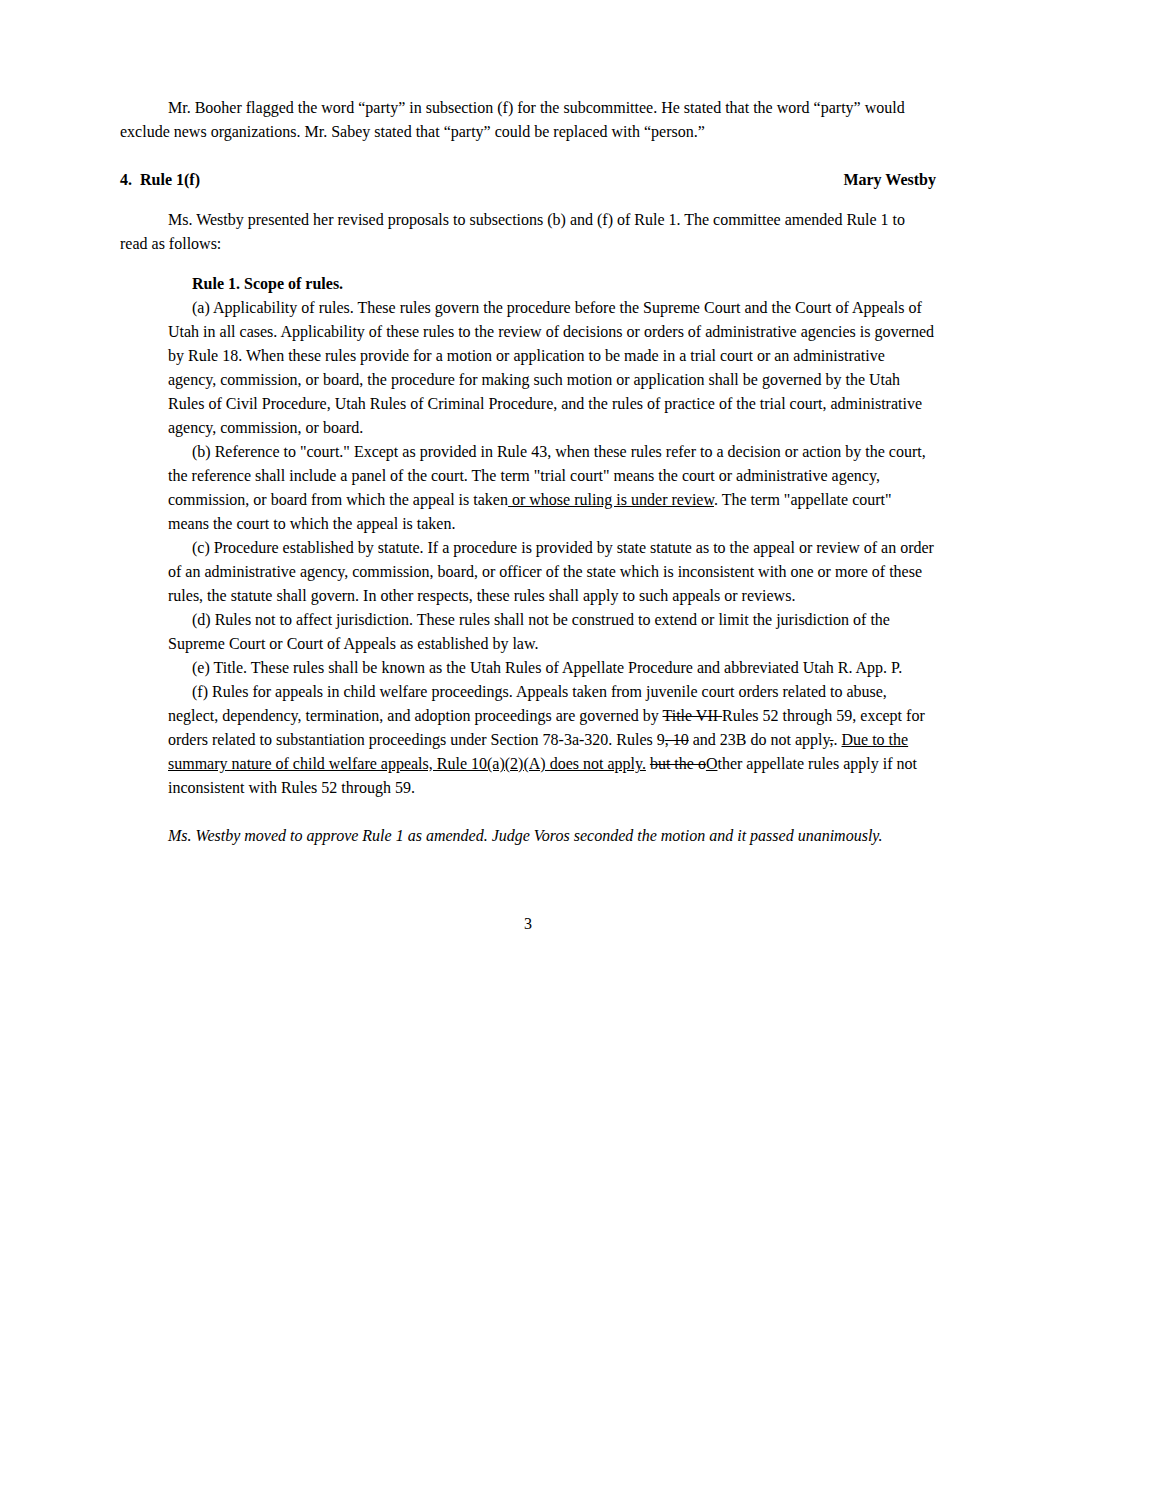Mr. Booher flagged the word “party” in subsection (f) for the subcommittee. He stated that the word “party” would exclude news organizations. Mr. Sabey stated that “party” could be replaced with “person.”
4. Rule 1(f) Mary Westby
Ms. Westby presented her revised proposals to subsections (b) and (f) of Rule 1. The committee amended Rule 1 to read as follows:
Rule 1. Scope of rules.
(a) Applicability of rules. These rules govern the procedure before the Supreme Court and the Court of Appeals of Utah in all cases. Applicability of these rules to the review of decisions or orders of administrative agencies is governed by Rule 18. When these rules provide for a motion or application to be made in a trial court or an administrative agency, commission, or board, the procedure for making such motion or application shall be governed by the Utah Rules of Civil Procedure, Utah Rules of Criminal Procedure, and the rules of practice of the trial court, administrative agency, commission, or board.
(b) Reference to "court." Except as provided in Rule 43, when these rules refer to a decision or action by the court, the reference shall include a panel of the court. The term "trial court" means the court or administrative agency, commission, or board from which the appeal is taken or whose ruling is under review. The term "appellate court" means the court to which the appeal is taken.
(c) Procedure established by statute. If a procedure is provided by state statute as to the appeal or review of an order of an administrative agency, commission, board, or officer of the state which is inconsistent with one or more of these rules, the statute shall govern. In other respects, these rules shall apply to such appeals or reviews.
(d) Rules not to affect jurisdiction. These rules shall not be construed to extend or limit the jurisdiction of the Supreme Court or Court of Appeals as established by law.
(e) Title. These rules shall be known as the Utah Rules of Appellate Procedure and abbreviated Utah R. App. P.
(f) Rules for appeals in child welfare proceedings. Appeals taken from juvenile court orders related to abuse, neglect, dependency, termination, and adoption proceedings are governed by Title VII Rules 52 through 59, except for orders related to substantiation proceedings under Section 78-3a-320. Rules 9, 10 and 23B do not apply,. Due to the summary nature of child welfare appeals, Rule 10(a)(2)(A) does not apply. but the oOther appellate rules apply if not inconsistent with Rules 52 through 59.
Ms. Westby moved to approve Rule 1 as amended. Judge Voros seconded the motion and it passed unanimously.
3